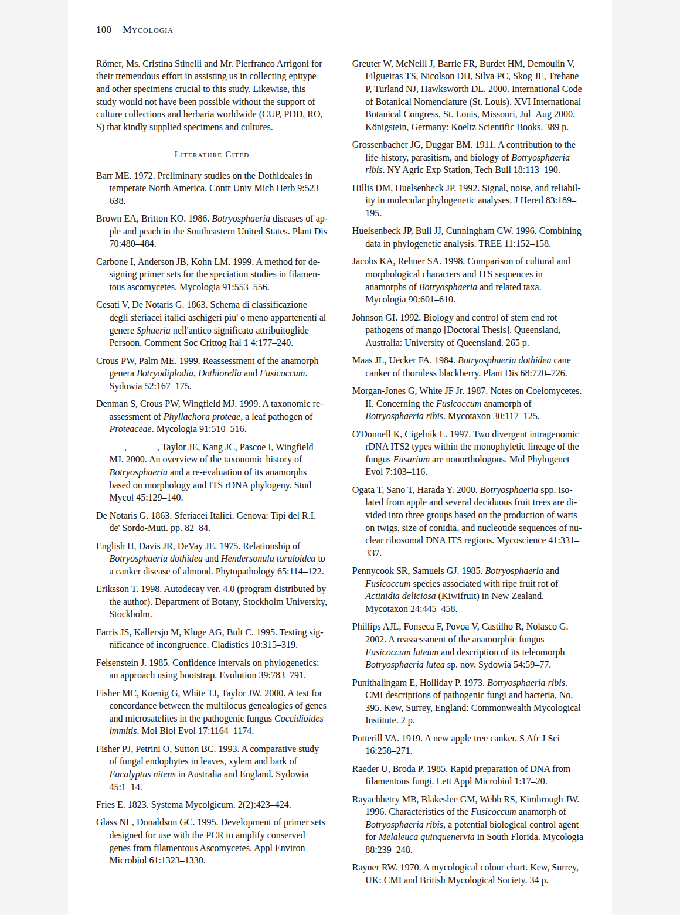100 Mycologia
Römer, Ms. Cristina Stinelli and Mr. Pierfranco Arrigoni for their tremendous effort in assisting us in collecting epitype and other specimens crucial to this study. Likewise, this study would not have been possible without the support of culture collections and herbaria worldwide (CUP, PDD, RO, S) that kindly supplied specimens and cultures.
Literature Cited
Barr ME. 1972. Preliminary studies on the Dothideales in temperate North America. Contr Univ Mich Herb 9:523–638.
Brown EA, Britton KO. 1986. Botryosphaeria diseases of apple and peach in the Southeastern United States. Plant Dis 70:480–484.
Carbone I, Anderson JB, Kohn LM. 1999. A method for designing primer sets for the speciation studies in filamentous ascomycetes. Mycologia 91:553–556.
Cesati V, De Notaris G. 1863. Schema di classificazione degli sferiacei italici aschigeri piu' o meno appartenenti al genere Sphaeria nell'antico significato attribuitoglide Persoon. Comment Soc Crittog Ital 1 4:177–240.
Crous PW, Palm ME. 1999. Reassessment of the anamorph genera Botryodiplodia, Dothiorella and Fusicoccum. Sydowia 52:167–175.
Denman S, Crous PW, Wingfield MJ. 1999. A taxonomic reassessment of Phyllachora proteae, a leaf pathogen of Proteaceae. Mycologia 91:510–516.
———, ———, Taylor JE, Kang JC, Pascoe I, Wingfield MJ. 2000. An overview of the taxonomic history of Botryosphaeria and a re-evaluation of its anamorphs based on morphology and ITS rDNA phylogeny. Stud Mycol 45:129–140.
De Notaris G. 1863. Sferiacei Italici. Genova: Tipi del R.I. de' Sordo-Muti. pp. 82–84.
English H, Davis JR, DeVay JE. 1975. Relationship of Botryosphaeria dothidea and Hendersonula toruloidea to a canker disease of almond. Phytopathology 65:114–122.
Eriksson T. 1998. Autodecay ver. 4.0 (program distributed by the author). Department of Botany, Stockholm University, Stockholm.
Farris JS, Kallersjo M, Kluge AG, Bult C. 1995. Testing significance of incongruence. Cladistics 10:315–319.
Felsenstein J. 1985. Confidence intervals on phylogenetics: an approach using bootstrap. Evolution 39:783–791.
Fisher MC, Koenig G, White TJ, Taylor JW. 2000. A test for concordance between the multilocus genealogies of genes and microsatelites in the pathogenic fungus Coccidioides immitis. Mol Biol Evol 17:1164–1174.
Fisher PJ, Petrini O, Sutton BC. 1993. A comparative study of fungal endophytes in leaves, xylem and bark of Eucalyptus nitens in Australia and England. Sydowia 45:1–14.
Fries E. 1823. Systema Mycolgicum. 2(2):423–424.
Glass NL, Donaldson GC. 1995. Development of primer sets designed for use with the PCR to amplify conserved genes from filamentous Ascomycetes. Appl Environ Microbiol 61:1323–1330.
Greuter W, McNeill J, Barrie FR, Burdet HM, Demoulin V, Filgueiras TS, Nicolson DH, Silva PC, Skog JE, Trehane P, Turland NJ, Hawksworth DL. 2000. International Code of Botanical Nomenclature (St. Louis). XVI International Botanical Congress, St. Louis, Missouri, Jul–Aug 2000. Königstein, Germany: Koeltz Scientific Books. 389 p.
Grossenbacher JG, Duggar BM. 1911. A contribution to the life-history, parasitism, and biology of Botryosphaeria ribis. NY Agric Exp Station, Tech Bull 18:113–190.
Hillis DM, Huelsenbeck JP. 1992. Signal, noise, and reliability in molecular phylogenetic analyses. J Hered 83:189–195.
Huelsenbeck JP, Bull JJ, Cunningham CW. 1996. Combining data in phylogenetic analysis. TREE 11:152–158.
Jacobs KA, Rehner SA. 1998. Comparison of cultural and morphological characters and ITS sequences in anamorphs of Botryosphaeria and related taxa. Mycologia 90:601–610.
Johnson GI. 1992. Biology and control of stem end rot pathogens of mango [Doctoral Thesis]. Queensland, Australia: University of Queensland. 265 p.
Maas JL, Uecker FA. 1984. Botryosphaeria dothidea cane canker of thornless blackberry. Plant Dis 68:720–726.
Morgan-Jones G, White JF Jr. 1987. Notes on Coelomycetes. II. Concerning the Fusicoccum anamorph of Botryosphaeria ribis. Mycotaxon 30:117–125.
O'Donnell K, Cigelnik L. 1997. Two divergent intragenomic rDNA ITS2 types within the monophyletic lineage of the fungus Fusarium are nonorthologous. Mol Phylogenet Evol 7:103–116.
Ogata T, Sano T, Harada Y. 2000. Botryosphaeria spp. isolated from apple and several deciduous fruit trees are divided into three groups based on the production of warts on twigs, size of conidia, and nucleotide sequences of nuclear ribosomal DNA ITS regions. Mycoscience 41:331–337.
Pennycook SR, Samuels GJ. 1985. Botryosphaeria and Fusicoccum species associated with ripe fruit rot of Actinidia deliciosa (Kiwifruit) in New Zealand. Mycotaxon 24:445–458.
Phillips AJL, Fonseca F, Povoa V, Castilho R, Nolasco G. 2002. A reassessment of the anamorphic fungus Fusicoccum luteum and description of its teleomorph Botryosphaeria lutea sp. nov. Sydowia 54:59–77.
Punithalingam E, Holliday P. 1973. Botryosphaeria ribis. CMI descriptions of pathogenic fungi and bacteria, No. 395. Kew, Surrey, England: Commonwealth Mycological Institute. 2 p.
Putterill VA. 1919. A new apple tree canker. S Afr J Sci 16:258–271.
Raeder U, Broda P. 1985. Rapid preparation of DNA from filamentous fungi. Lett Appl Microbiol 1:17–20.
Rayachhetry MB, Blakeslee GM, Webb RS, Kimbrough JW. 1996. Characteristics of the Fusicoccum anamorph of Botryosphaeria ribis, a potential biological control agent for Melaleuca quinquenervia in South Florida. Mycologia 88:239–248.
Rayner RW. 1970. A mycological colour chart. Kew, Surrey, UK: CMI and British Mycological Society. 34 p.